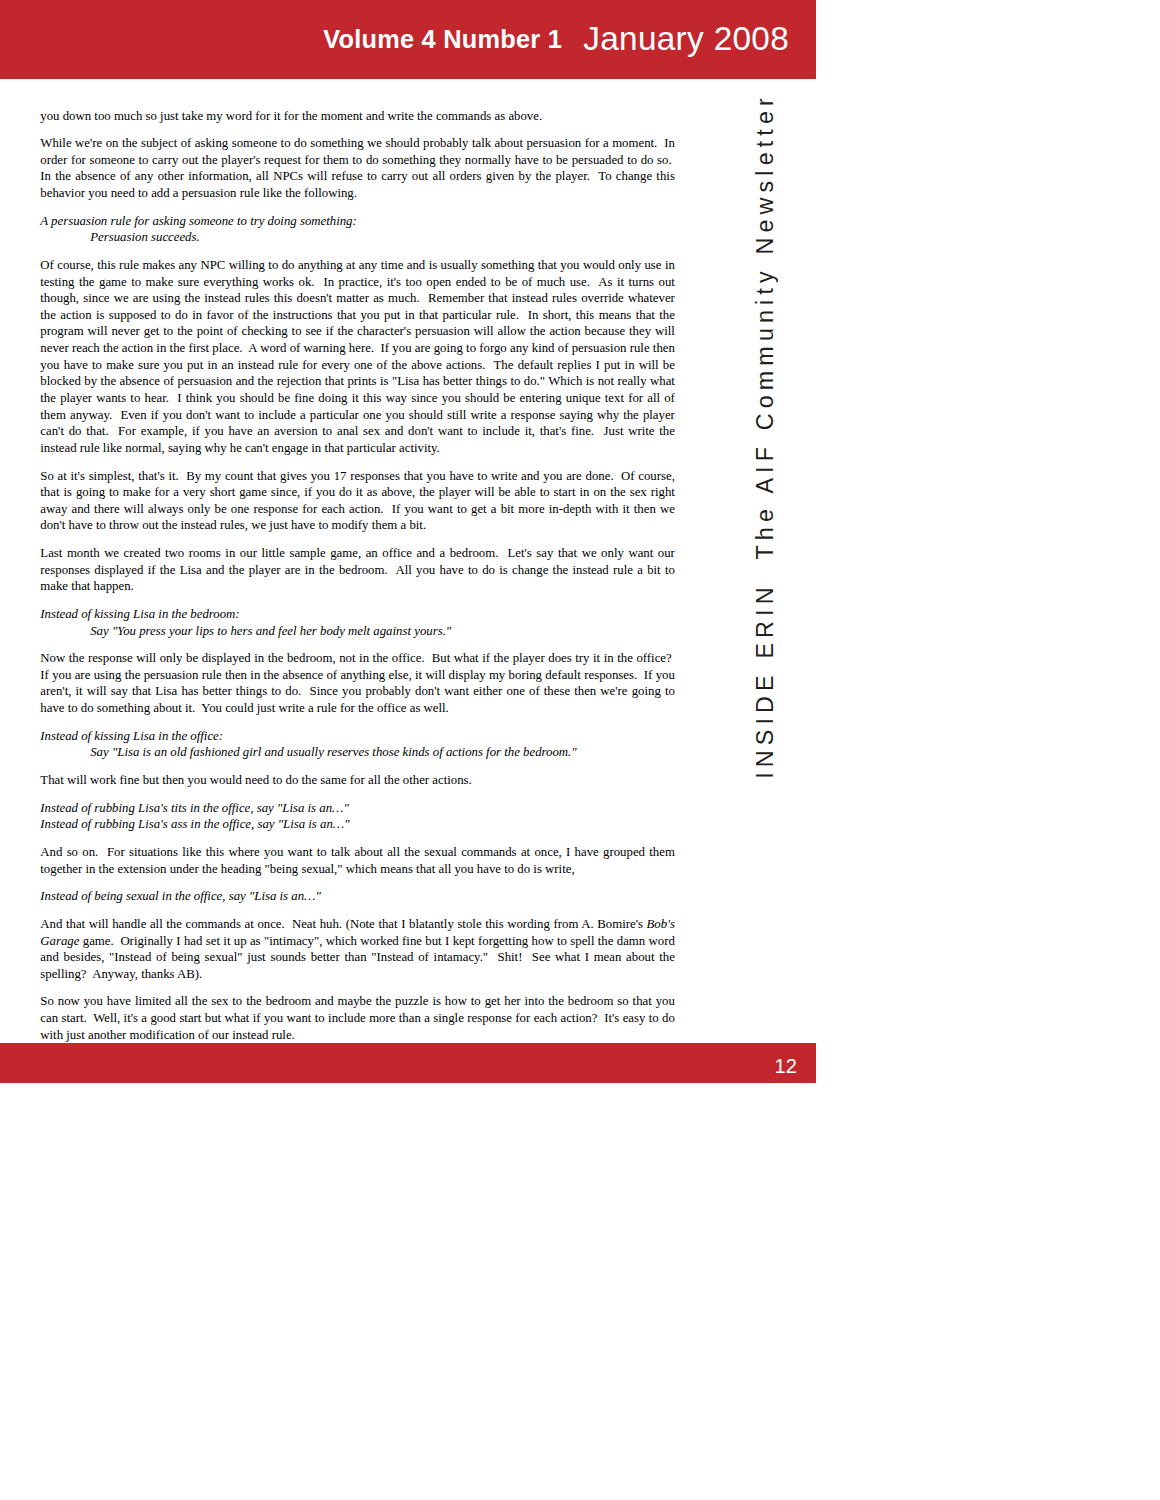Volume 4 Number 1 January 2008
INSIDE ERIN The AIF Community Newsletter
you down too much so just take my word for it for the moment and write the commands as above.
While we're on the subject of asking someone to do something we should probably talk about persuasion for a moment. In order for someone to carry out the player's request for them to do something they normally have to be persuaded to do so. In the absence of any other information, all NPCs will refuse to carry out all orders given by the player. To change this behavior you need to add a persuasion rule like the following.
A persuasion rule for asking someone to try doing something:
Persuasion succeeds.
Of course, this rule makes any NPC willing to do anything at any time and is usually something that you would only use in testing the game to make sure everything works ok. In practice, it's too open ended to be of much use. As it turns out though, since we are using the instead rules this doesn't matter as much. Remember that instead rules override whatever the action is supposed to do in favor of the instructions that you put in that particular rule. In short, this means that the program will never get to the point of checking to see if the character's persuasion will allow the action because they will never reach the action in the first place. A word of warning here. If you are going to forgo any kind of persuasion rule then you have to make sure you put in an instead rule for every one of the above actions. The default replies I put in will be blocked by the absence of persuasion and the rejection that prints is "Lisa has better things to do." Which is not really what the player wants to hear. I think you should be fine doing it this way since you should be entering unique text for all of them anyway. Even if you don't want to include a particular one you should still write a response saying why the player can't do that. For example, if you have an aversion to anal sex and don't want to include it, that's fine. Just write the instead rule like normal, saying why he can't engage in that particular activity.
So at it's simplest, that's it. By my count that gives you 17 responses that you have to write and you are done. Of course, that is going to make for a very short game since, if you do it as above, the player will be able to start in on the sex right away and there will always only be one response for each action. If you want to get a bit more in-depth with it then we don't have to throw out the instead rules, we just have to modify them a bit.
Last month we created two rooms in our little sample game, an office and a bedroom. Let's say that we only want our responses displayed if the Lisa and the player are in the bedroom. All you have to do is change the instead rule a bit to make that happen.
Instead of kissing Lisa in the bedroom:
Say "You press your lips to hers and feel her body melt against yours."
Now the response will only be displayed in the bedroom, not in the office. But what if the player does try it in the office? If you are using the persuasion rule then in the absence of anything else, it will display my boring default responses. If you aren't, it will say that Lisa has better things to do. Since you probably don't want either one of these then we're going to have to do something about it. You could just write a rule for the office as well.
Instead of kissing Lisa in the office:
Say "Lisa is an old fashioned girl and usually reserves those kinds of actions for the bedroom."
That will work fine but then you would need to do the same for all the other actions.
Instead of rubbing Lisa's tits in the office, say "Lisa is an…"
Instead of rubbing Lisa's ass in the office, say "Lisa is an…"
And so on. For situations like this where you want to talk about all the sexual commands at once, I have grouped them together in the extension under the heading "being sexual," which means that all you have to do is write,
Instead of being sexual in the office, say "Lisa is an…"
And that will handle all the commands at once. Neat huh. (Note that I blatantly stole this wording from A. Bomire's Bob's Garage game. Originally I had set it up as "intimacy", which worked fine but I kept forgetting how to spell the damn word and besides, "Instead of being sexual" just sounds better than "Instead of intamacy." Shit! See what I mean about the spelling? Anyway, thanks AB).
So now you have limited all the sex to the bedroom and maybe the puzzle is how to get her into the bedroom so that you can start. Well, it's a good start but what if you want to include more than a single response for each action? It's easy to do with just another modification of our instead rule.
12